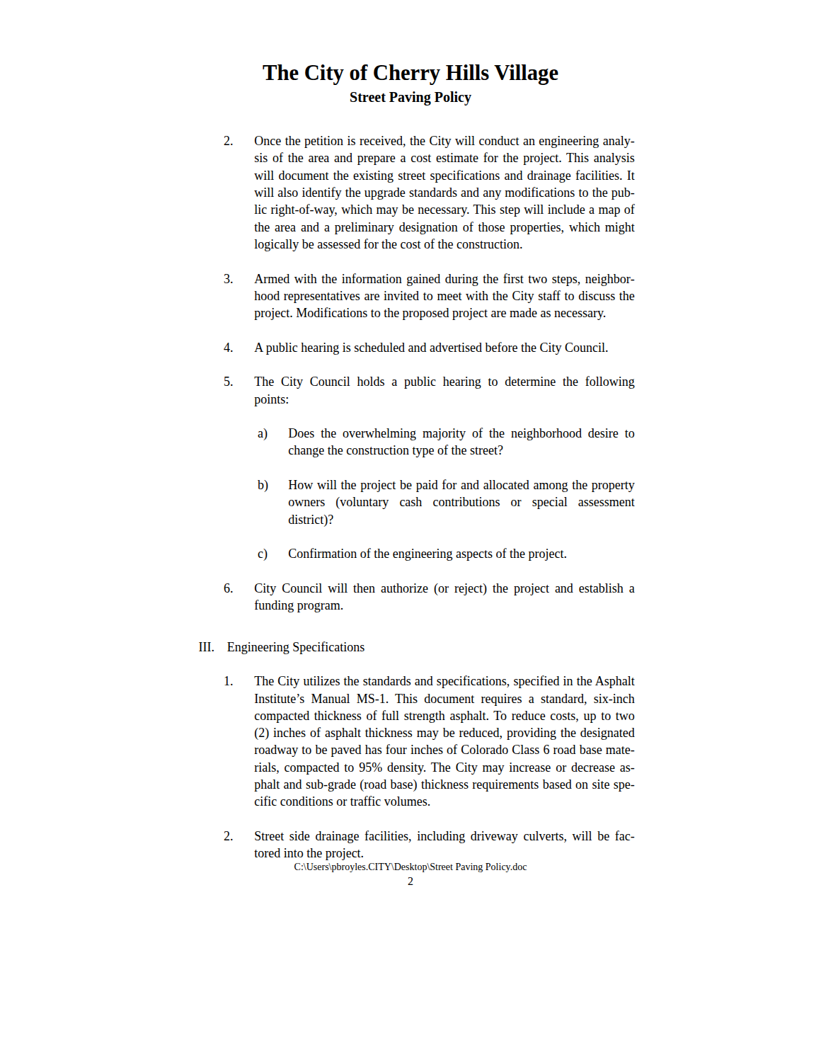The City of Cherry Hills Village
Street Paving Policy
2.
Once the petition is received, the City will conduct an engineering analysis of the area and prepare a cost estimate for the project. This analysis will document the existing street specifications and drainage facilities. It will also identify the upgrade standards and any modifications to the public right-of-way, which may be necessary. This step will include a map of the area and a preliminary designation of those properties, which might logically be assessed for the cost of the construction.
3.
Armed with the information gained during the first two steps, neighborhood representatives are invited to meet with the City staff to discuss the project. Modifications to the proposed project are made as necessary.
4.
A public hearing is scheduled and advertised before the City Council.
5.
The City Council holds a public hearing to determine the following points:
a)
Does the overwhelming majority of the neighborhood desire to change the construction type of the street?
b)
How will the project be paid for and allocated among the property owners (voluntary cash contributions or special assessment district)?
c)
Confirmation of the engineering aspects of the project.
6.
City Council will then authorize (or reject) the project and establish a funding program.
III.
Engineering Specifications
1.
The City utilizes the standards and specifications, specified in the Asphalt Institute’s Manual MS-1. This document requires a standard, six-inch compacted thickness of full strength asphalt. To reduce costs, up to two (2) inches of asphalt thickness may be reduced, providing the designated roadway to be paved has four inches of Colorado Class 6 road base materials, compacted to 95% density. The City may increase or decrease asphalt and sub-grade (road base) thickness requirements based on site specific conditions or traffic volumes.
2.
Street side drainage facilities, including driveway culverts, will be factored into the project.
C:\Users\pbroyles.CITY\Desktop\Street Paving Policy.doc 2